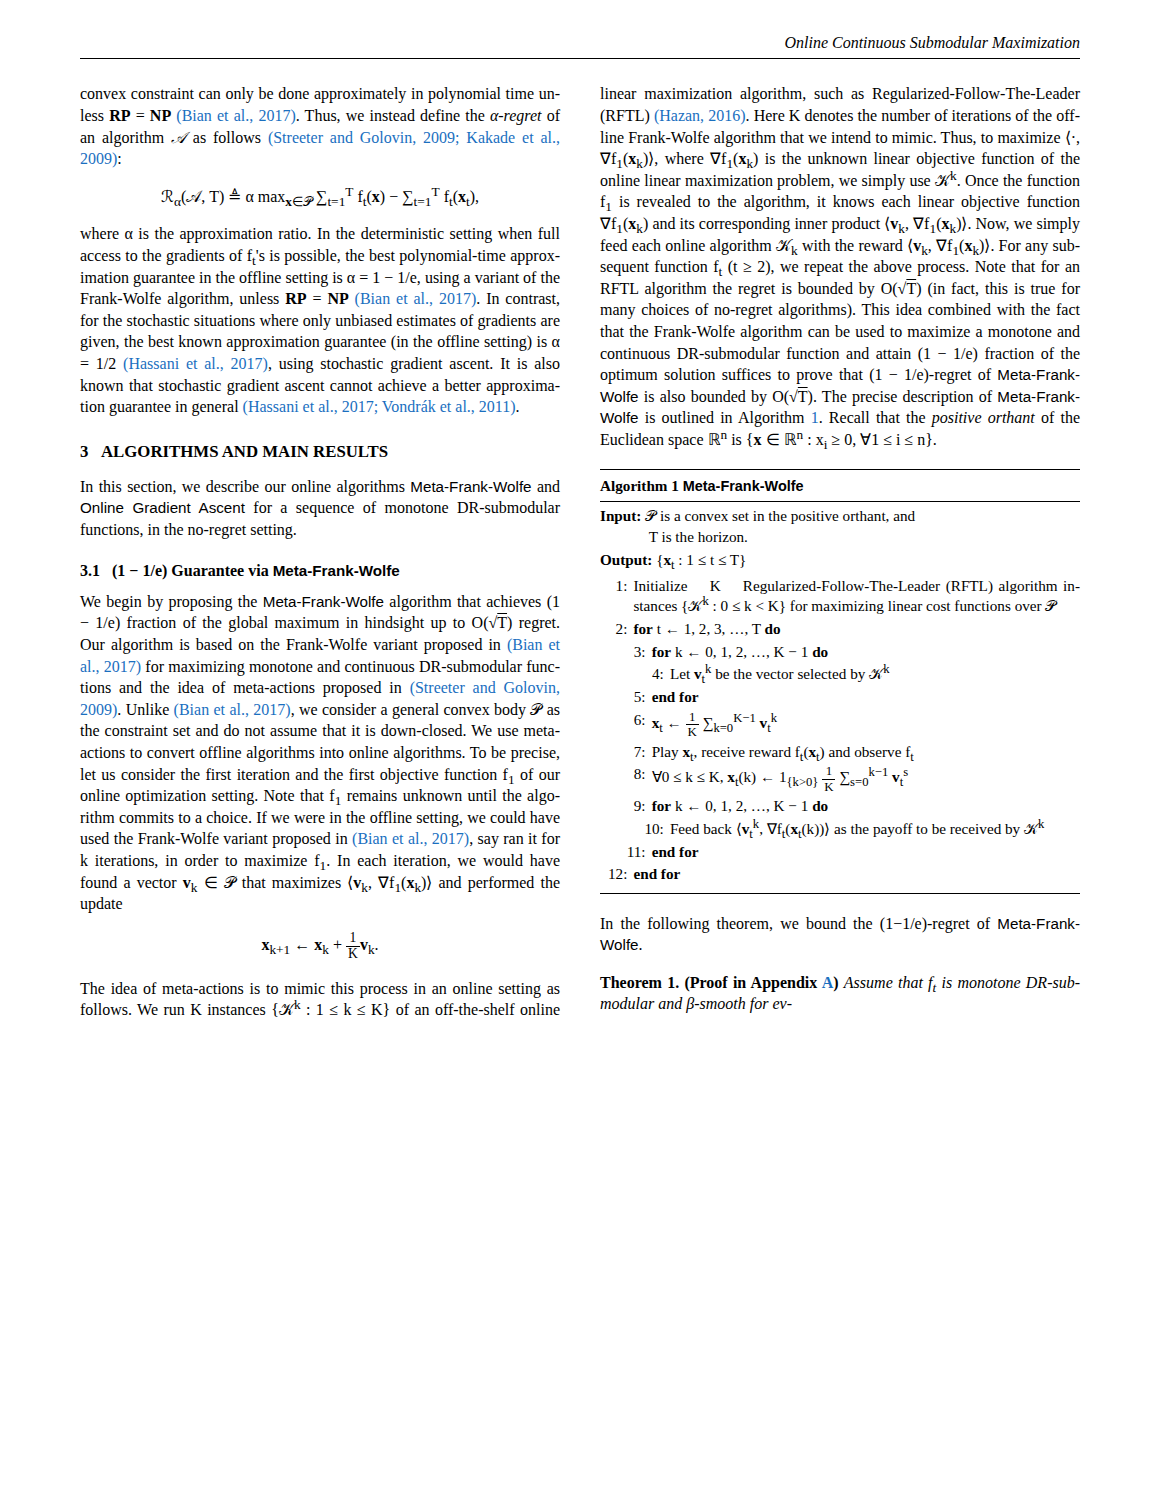Online Continuous Submodular Maximization
convex constraint can only be done approximately in polynomial time unless RP = NP (Bian et al., 2017). Thus, we instead define the α-regret of an algorithm 𝒜 as follows (Streeter and Golovin, 2009; Kakade et al., 2009):
ℛα(𝒜, T) ≜ α maxx∈𝒫 ∑t=1T ft(x) − ∑t=1T ft(xt),
where α is the approximation ratio. In the deterministic setting when full access to the gradients of ft's is possible, the best polynomial-time approximation guarantee in the offline setting is α = 1 − 1/e, using a variant of the Frank-Wolfe algorithm, unless RP = NP (Bian et al., 2017). In contrast, for the stochastic situations where only unbiased estimates of gradients are given, the best known approximation guarantee (in the offline setting) is α = 1/2 (Hassani et al., 2017), using stochastic gradient ascent. It is also known that stochastic gradient ascent cannot achieve a better approximation guarantee in general (Hassani et al., 2017; Vondrák et al., 2011).
3 ALGORITHMS AND MAIN RESULTS
In this section, we describe our online algorithms Meta-Frank-Wolfe and Online Gradient Ascent for a sequence of monotone DR-submodular functions, in the no-regret setting.
3.1 (1 − 1/e) Guarantee via Meta-Frank-Wolfe
We begin by proposing the Meta-Frank-Wolfe algorithm that achieves (1 − 1/e) fraction of the global maximum in hindsight up to O(√T) regret. Our algorithm is based on the Frank-Wolfe variant proposed in (Bian et al., 2017) for maximizing monotone and continuous DR-submodular functions and the idea of meta-actions proposed in (Streeter and Golovin, 2009). Unlike (Bian et al., 2017), we consider a general convex body 𝒫 as the constraint set and do not assume that it is down-closed. We use meta-actions to convert offline algorithms into online algorithms. To be precise, let us consider the first iteration and the first objective function f1 of our online optimization setting. Note that f1 remains unknown until the algorithm commits to a choice. If we were in the offline setting, we could have used the Frank-Wolfe variant proposed in (Bian et al., 2017), say ran it for k iterations, in order to maximize f1. In each iteration, we would have found a vector vk ∈ 𝒫 that maximizes ⟨vk, ∇f1(xk)⟩ and performed the update
xk+1 ← xk + 1 K vk.
The idea of meta-actions is to mimic this process in an online setting as follows. We run K instances {𝒦k : 1 ≤ k ≤ K} of an off-the-shelf online linear maximization algorithm, such as Regularized-Follow-The-Leader (RFTL) (Hazan, 2016). Here K denotes the number of iterations of the offline Frank-Wolfe algorithm that we intend to mimic. Thus, to maximize ⟨·, ∇f1(xk)⟩, where ∇f1(xk) is the unknown linear objective function of the online linear maximization problem, we simply use 𝒦k. Once the function f1 is revealed to the algorithm, it knows each linear objective function ∇f1(xk) and its corresponding inner product ⟨vk, ∇f1(xk)⟩. Now, we simply feed each online algorithm 𝒦k with the reward ⟨vk, ∇f1(xk)⟩. For any subsequent function ft (t ≥ 2), we repeat the above process. Note that for an RFTL algorithm the regret is bounded by O(√T) (in fact, this is true for many choices of no-regret algorithms). This idea combined with the fact that the Frank-Wolfe algorithm can be used to maximize a monotone and continuous DR-submodular function and attain (1 − 1/e) fraction of the optimum solution suffices to prove that (1 − 1/e)-regret of Meta-Frank-Wolfe is also bounded by O(√T). The precise description of Meta-Frank-Wolfe is outlined in Algorithm 1. Recall that the positive orthant of the Euclidean space ℝn is {x ∈ ℝn : xi ≥ 0, ∀1 ≤ i ≤ n}.
Algorithm 1 Meta-Frank-Wolfe
Input: 𝒫 is a convex set in the positive orthant, and T is the horizon.
Output: {xt : 1 ≤ t ≤ T}
Initialize K Regularized-Follow-The-Leader (RFTL) algorithm instances {𝒦k : 0 ≤ k < K} for maximizing linear cost functions over 𝒫
for t ← 1, 2, 3, …, T do
for k ← 0, 1, 2, …, K − 1 do
Let vtk be the vector selected by 𝒦k
end for
xt ← 1 K ∑k=0K−1 vtk
Play xt, receive reward ft(xt) and observe ft
∀0 ≤ k ≤ K, xt(k) ← 1{k>0} 1 K ∑s=0k−1 vts
for k ← 0, 1, 2, …, K − 1 do
Feed back ⟨vtk, ∇ft(xt(k))⟩ as the payoff to be received by 𝒦k
end for
end for
In the following theorem, we bound the (1−1/e)-regret of Meta-Frank-Wolfe.
Theorem 1. (Proof in Appendix A) Assume that ft is monotone DR-submodular and β-smooth for ev-